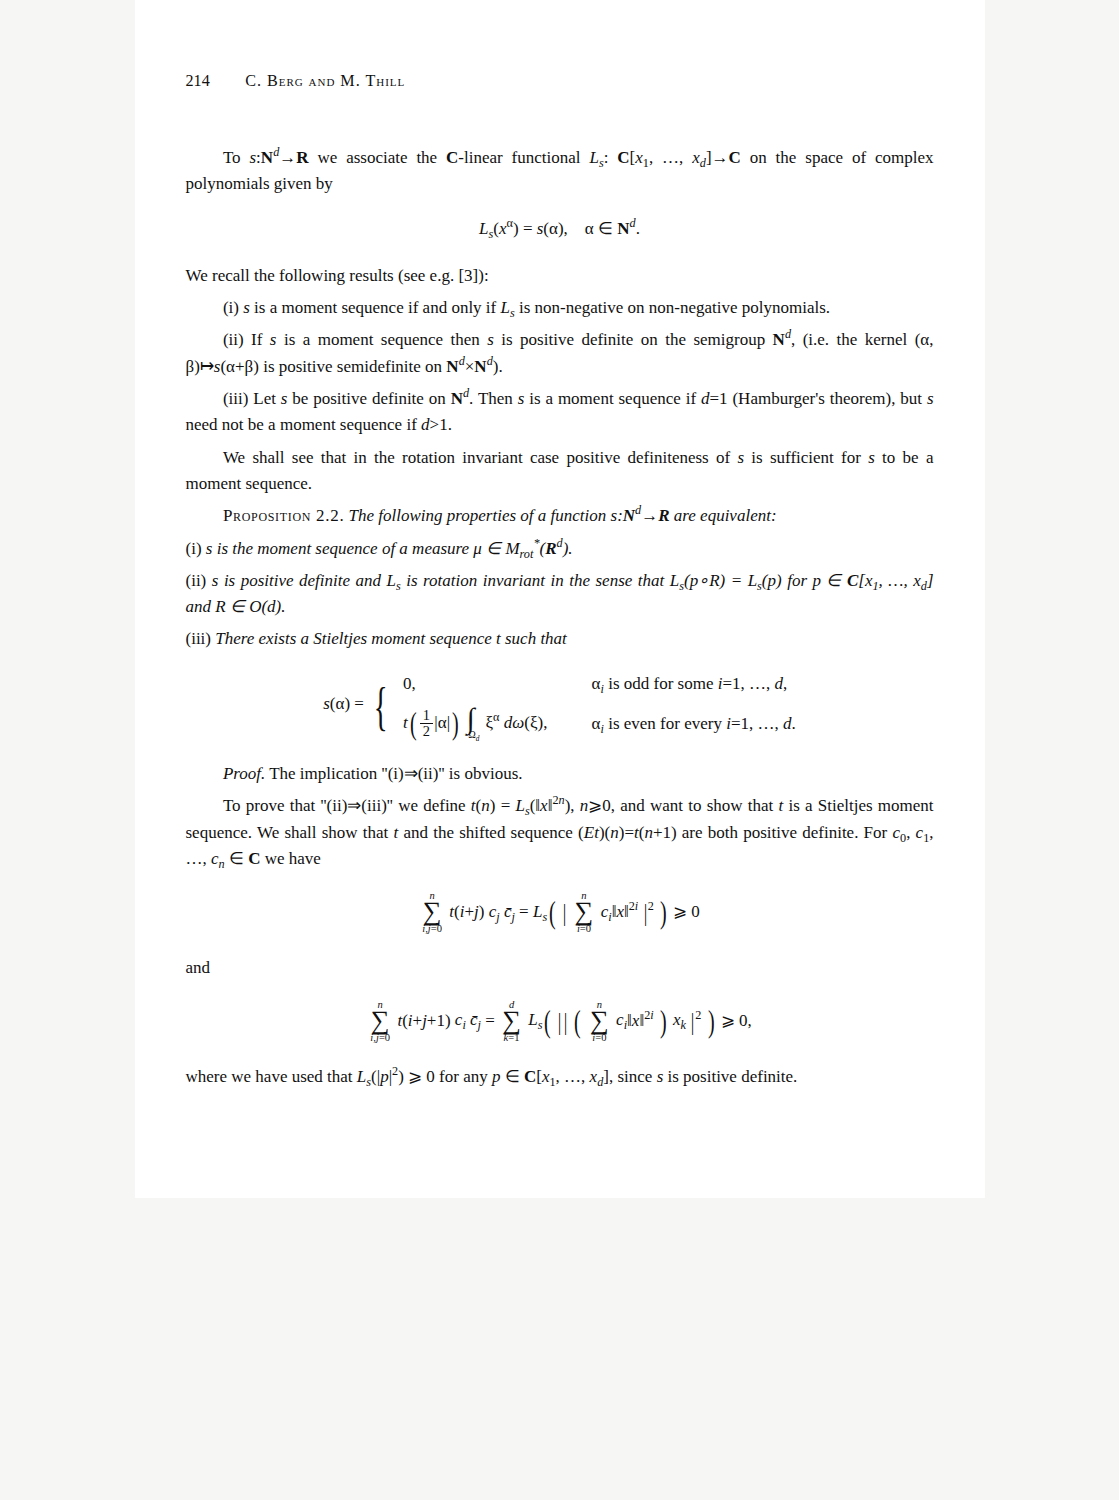214 C. Berg and M. Thill
To s:Nd→R we associate the C-linear functional Ls: C[x1, …, xd]→C on the space of complex polynomials given by
Ls(xα) = s(α), α ∈ Nd.
We recall the following results (see e.g. [3]):
(i) s is a moment sequence if and only if Ls is non-negative on non-negative polynomials.
(ii) If s is a moment sequence then s is positive definite on the semigroup Nd, (i.e. the kernel (α, β)↦s(α+β) is positive semidefinite on Nd×Nd).
(iii) Let s be positive definite on Nd. Then s is a moment sequence if d=1 (Hamburger's theorem), but s need not be a moment sequence if d>1.
We shall see that in the rotation invariant case positive definiteness of s is sufficient for s to be a moment sequence.
Proposition 2.2. The following properties of a function s:Nd→R are equivalent:
(i) s is the moment sequence of a measure μ ∈ Mrot*(Rd).
(ii) s is positive definite and Ls is rotation invariant in the sense that Ls(p∘R) = Ls(p) for p ∈ C[x1, …, xd] and R ∈ O(d).
(iii) There exists a Stieltjes moment sequence t such that
s(α) = { 0, αi is odd for some i=1, …, d, t(12|α|) ∫Ωd ξα dω(ξ), αi is even for every i=1, …, d.
Proof. The implication ''(i)⇒(ii)'' is obvious.
To prove that ''(ii)⇒(iii)'' we define t(n) = Ls(‖x‖2n), n⩾0, and want to show that t is a Stieltjes moment sequence. We shall show that t and the shifted sequence (Et)(n)=t(n+1) are both positive definite. For c0, c1, …, cn ∈ C we have
n∑i,j=0 t(i+j) cj c̄j = Ls( | n∑i=0 ci‖x‖2i |2 ) ⩾ 0
and
n∑i,j=0 t(i+j+1) ci c̄j = d∑k=1 Ls( || ( n∑i=0 ci‖x‖2i ) xk |2 ) ⩾ 0,
where we have used that Ls(|p|2) ⩾ 0 for any p ∈ C[x1, …, xd], since s is positive definite.